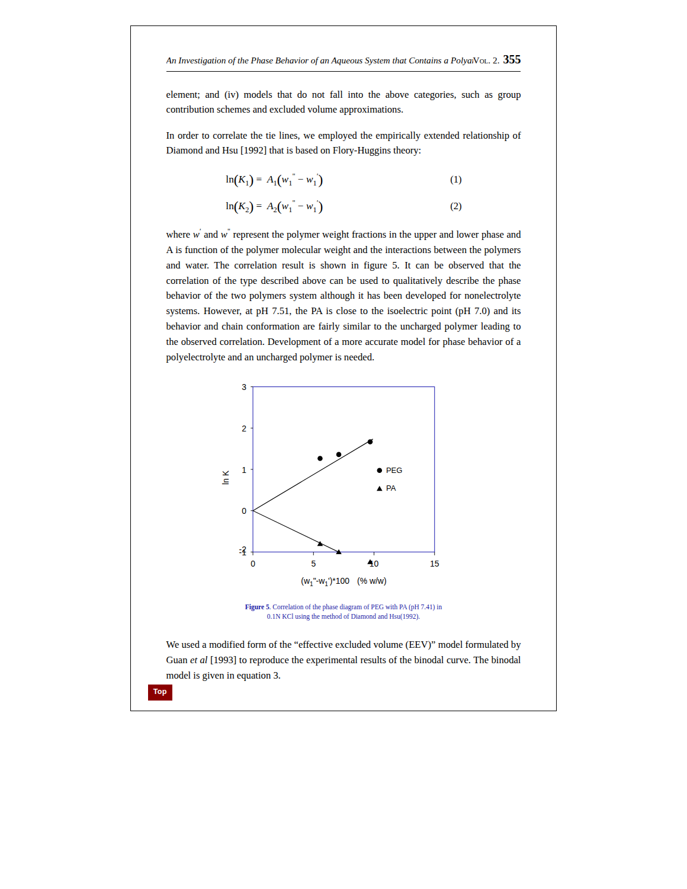An Investigation of the Phase Behavior of an Aqueous System that Contains a Polyampholyte … Vol. 2. 355
element; and (iv) models that do not fall into the above categories, such as group contribution schemes and excluded volume approximations.
In order to correlate the tie lines, we employed the empirically extended relationship of Diamond and Hsu [1992] that is based on Flory-Huggins theory:
ln(K1) = A1(w1" − w1′) (1)
ln(K2) = A2(w1" − w1′) (2)
where w′ and w" represent the polymer weight fractions in the upper and lower phase and A is function of the polymer molecular weight and the interactions between the polymers and water. The correlation result is shown in figure 5. It can be observed that the correlation of the type described above can be used to qualitatively describe the phase behavior of the two polymers system although it has been developed for nonelectrolyte systems. However, at pH 7.51, the PA is close to the isoelectric point (pH 7.0) and its behavior and chain conformation are fairly similar to the uncharged polymer leading to the observed correlation. Development of a more accurate model for phase behavior of a polyelectrolyte and an uncharged polymer is needed.
3 2 1 0 -1 -2 0 5 10 15 ln K (w1"-w1')*100(% w/w) PEG PA
Figure 5. Correlation of the phase diagram of PEG with PA (pH 7.41) in
0.1N KCl using the method of Diamond and Hsu(1992).
We used a modified form of the “effective excluded volume (EEV)” model formulated by Guan et al [1993] to reproduce the experimental results of the binodal curve. The binodal model is given in equation 3.
Top